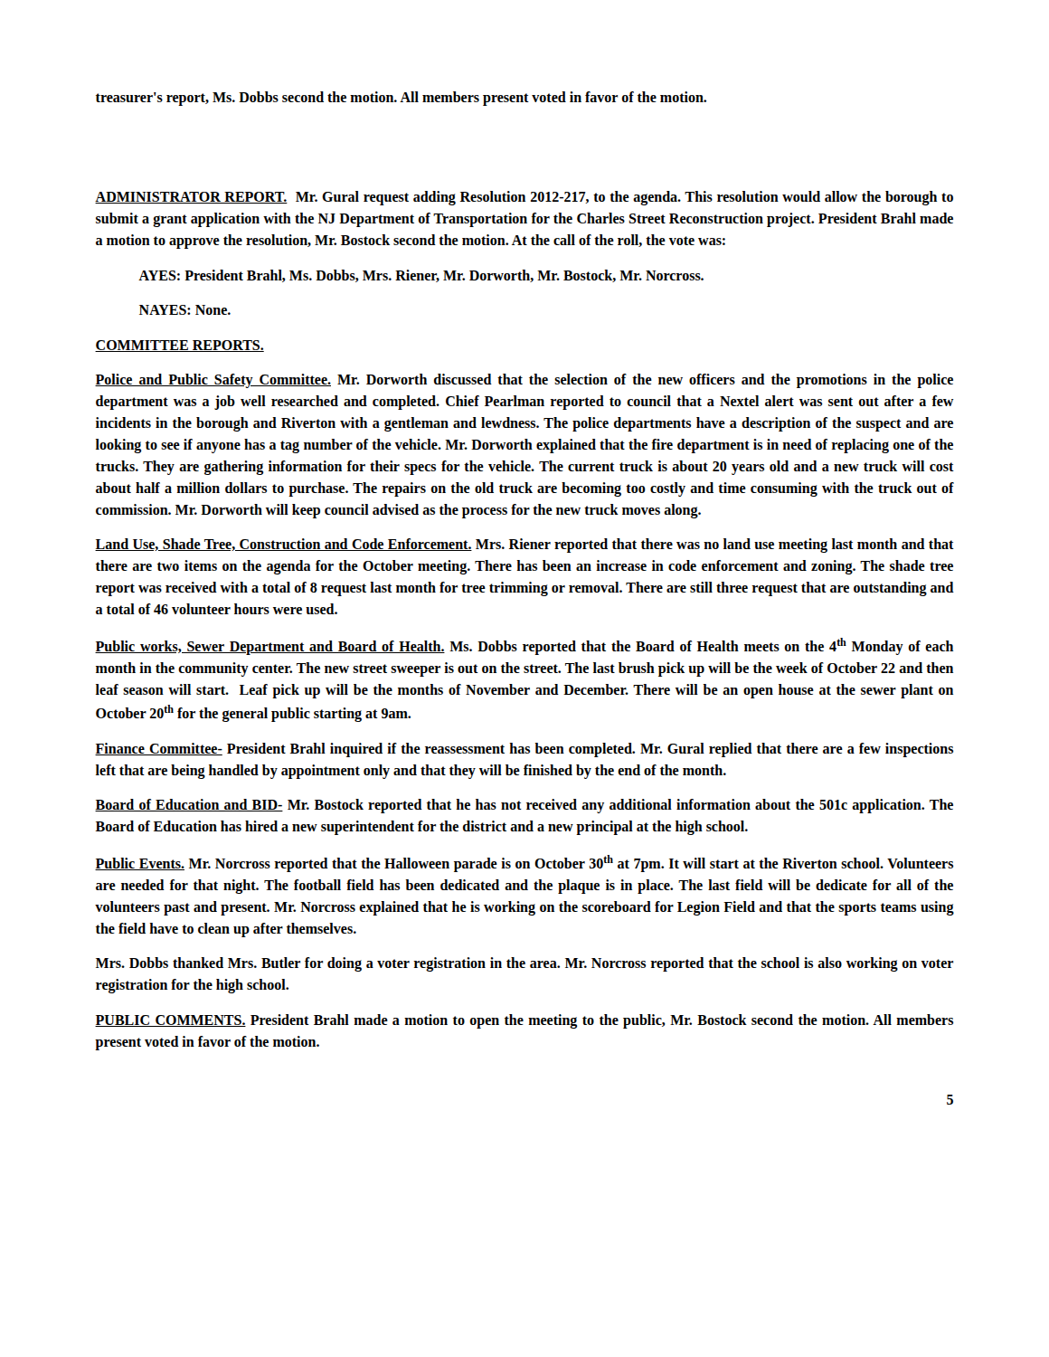treasurer's report, Ms. Dobbs second the motion. All members present voted in favor of the motion.
ADMINISTRATOR REPORT. Mr. Gural request adding Resolution 2012-217, to the agenda. This resolution would allow the borough to submit a grant application with the NJ Department of Transportation for the Charles Street Reconstruction project. President Brahl made a motion to approve the resolution, Mr. Bostock second the motion. At the call of the roll, the vote was:
AYES: President Brahl, Ms. Dobbs, Mrs. Riener, Mr. Dorworth, Mr. Bostock, Mr. Norcross.
NAYES: None.
COMMITTEE REPORTS.
Police and Public Safety Committee. Mr. Dorworth discussed that the selection of the new officers and the promotions in the police department was a job well researched and completed. Chief Pearlman reported to council that a Nextel alert was sent out after a few incidents in the borough and Riverton with a gentleman and lewdness. The police departments have a description of the suspect and are looking to see if anyone has a tag number of the vehicle. Mr. Dorworth explained that the fire department is in need of replacing one of the trucks. They are gathering information for their specs for the vehicle. The current truck is about 20 years old and a new truck will cost about half a million dollars to purchase. The repairs on the old truck are becoming too costly and time consuming with the truck out of commission. Mr. Dorworth will keep council advised as the process for the new truck moves along.
Land Use, Shade Tree, Construction and Code Enforcement. Mrs. Riener reported that there was no land use meeting last month and that there are two items on the agenda for the October meeting. There has been an increase in code enforcement and zoning. The shade tree report was received with a total of 8 request last month for tree trimming or removal. There are still three request that are outstanding and a total of 46 volunteer hours were used.
Public works, Sewer Department and Board of Health. Ms. Dobbs reported that the Board of Health meets on the 4th Monday of each month in the community center. The new street sweeper is out on the street. The last brush pick up will be the week of October 22 and then leaf season will start. Leaf pick up will be the months of November and December. There will be an open house at the sewer plant on October 20th for the general public starting at 9am.
Finance Committee- President Brahl inquired if the reassessment has been completed. Mr. Gural replied that there are a few inspections left that are being handled by appointment only and that they will be finished by the end of the month.
Board of Education and BID- Mr. Bostock reported that he has not received any additional information about the 501c application. The Board of Education has hired a new superintendent for the district and a new principal at the high school.
Public Events. Mr. Norcross reported that the Halloween parade is on October 30th at 7pm. It will start at the Riverton school. Volunteers are needed for that night. The football field has been dedicated and the plaque is in place. The last field will be dedicate for all of the volunteers past and present. Mr. Norcross explained that he is working on the scoreboard for Legion Field and that the sports teams using the field have to clean up after themselves.
Mrs. Dobbs thanked Mrs. Butler for doing a voter registration in the area. Mr. Norcross reported that the school is also working on voter registration for the high school.
PUBLIC COMMENTS. President Brahl made a motion to open the meeting to the public, Mr. Bostock second the motion. All members present voted in favor of the motion.
5